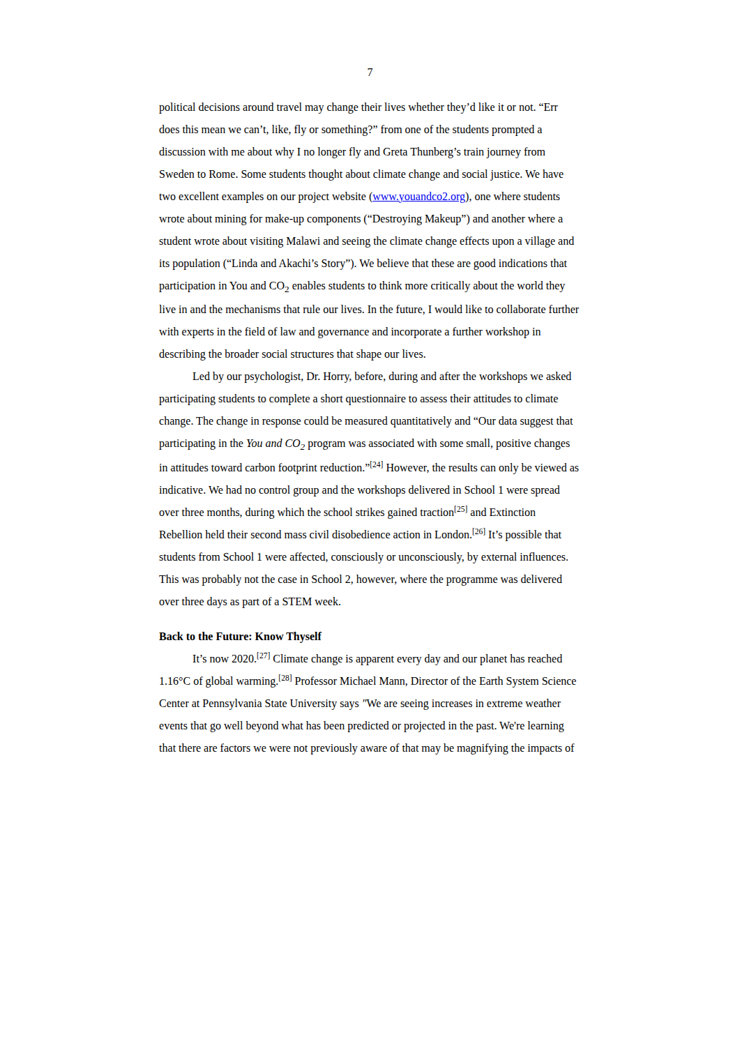7
political decisions around travel may change their lives whether they’d like it or not. “Err does this mean we can’t, like, fly or something?” from one of the students prompted a discussion with me about why I no longer fly and Greta Thunberg’s train journey from Sweden to Rome. Some students thought about climate change and social justice. We have two excellent examples on our project website (www.youandco2.org), one where students wrote about mining for make-up components (“Destroying Makeup”) and another where a student wrote about visiting Malawi and seeing the climate change effects upon a village and its population (“Linda and Akachi’s Story”). We believe that these are good indications that participation in You and CO2 enables students to think more critically about the world they live in and the mechanisms that rule our lives. In the future, I would like to collaborate further with experts in the field of law and governance and incorporate a further workshop in describing the broader social structures that shape our lives.
Led by our psychologist, Dr. Horry, before, during and after the workshops we asked participating students to complete a short questionnaire to assess their attitudes to climate change. The change in response could be measured quantitatively and “Our data suggest that participating in the You and CO2 program was associated with some small, positive changes in attitudes toward carbon footprint reduction.”[24] However, the results can only be viewed as indicative. We had no control group and the workshops delivered in School 1 were spread over three months, during which the school strikes gained traction[25] and Extinction Rebellion held their second mass civil disobedience action in London.[26] It’s possible that students from School 1 were affected, consciously or unconsciously, by external influences. This was probably not the case in School 2, however, where the programme was delivered over three days as part of a STEM week.
Back to the Future: Know Thyself
It’s now 2020.[27] Climate change is apparent every day and our planet has reached 1.16°C of global warming.[28] Professor Michael Mann, Director of the Earth System Science Center at Pennsylvania State University says "We are seeing increases in extreme weather events that go well beyond what has been predicted or projected in the past. We're learning that there are factors we were not previously aware of that may be magnifying the impacts of